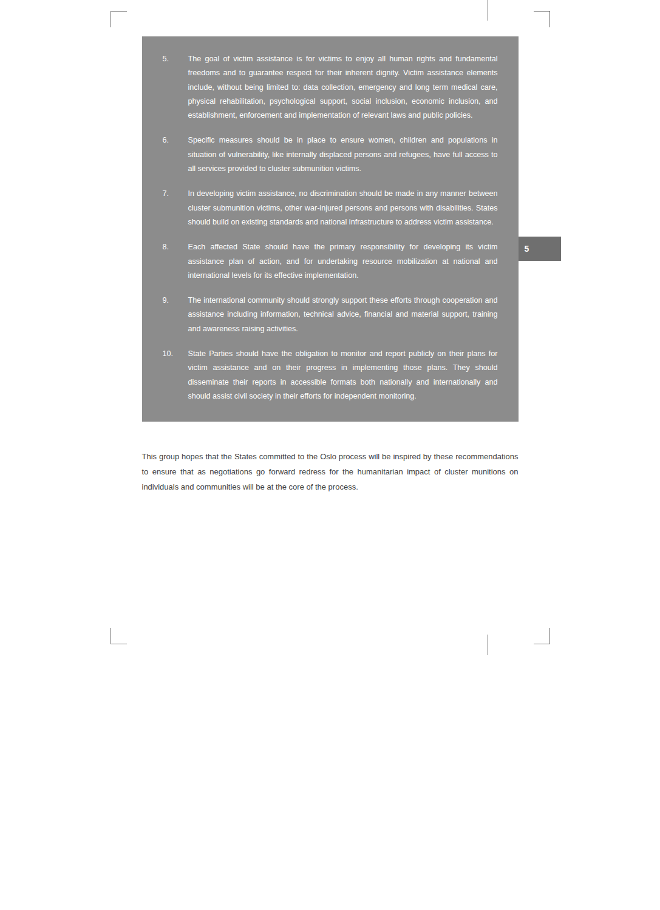5
The goal of victim assistance is for victims to enjoy all human rights and fundamental freedoms and to guarantee respect for their inherent dignity. Victim assistance elements include, without being limited to: data collection, emergency and long term medical care, physical rehabilitation, psychological support, social inclusion, economic inclusion, and establishment, enforcement and implementation of relevant laws and public policies.
Specific measures should be in place to ensure women, children and populations in situation of vulnerability, like internally displaced persons and refugees, have full access to all services provided to cluster submunition victims.
In developing victim assistance, no discrimination should be made in any manner between cluster submunition victims, other war-injured persons and persons with disabilities. States should build on existing standards and national infrastructure to address victim assistance.
Each affected State should have the primary responsibility for developing its victim assistance plan of action, and for undertaking resource mobilization at national and international levels for its effective implementation.
The international community should strongly support these efforts through cooperation and assistance including information, technical advice, financial and material support, training and awareness raising activities.
State Parties should have the obligation to monitor and report publicly on their plans for victim assistance and on their progress in implementing those plans. They should disseminate their reports in accessible formats both nationally and internationally and should assist civil society in their efforts for independent monitoring.
This group hopes that the States committed to the Oslo process will be inspired by these recommendations to ensure that as negotiations go forward redress for the humanitarian impact of cluster munitions on individuals and communities will be at the core of the process.